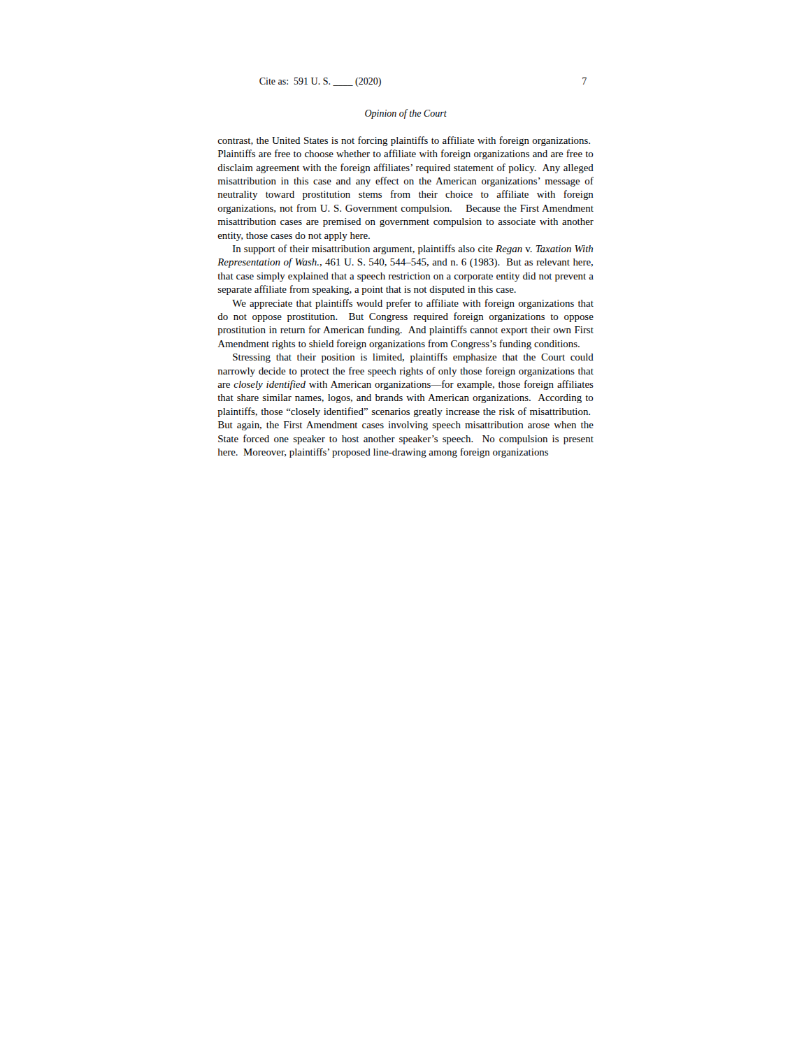Cite as: 591 U. S. ____ (2020) 7
Opinion of the Court
contrast, the United States is not forcing plaintiffs to affiliate with foreign organizations. Plaintiffs are free to choose whether to affiliate with foreign organizations and are free to disclaim agreement with the foreign affiliates’ required statement of policy. Any alleged misattribution in this case and any effect on the American organizations’ message of neutrality toward prostitution stems from their choice to affiliate with foreign organizations, not from U. S. Government compulsion. Because the First Amendment misattribution cases are premised on government compulsion to associate with another entity, those cases do not apply here.
In support of their misattribution argument, plaintiffs also cite Regan v. Taxation With Representation of Wash., 461 U. S. 540, 544–545, and n. 6 (1983). But as relevant here, that case simply explained that a speech restriction on a corporate entity did not prevent a separate affiliate from speaking, a point that is not disputed in this case.
We appreciate that plaintiffs would prefer to affiliate with foreign organizations that do not oppose prostitution. But Congress required foreign organizations to oppose prostitution in return for American funding. And plaintiffs cannot export their own First Amendment rights to shield foreign organizations from Congress’s funding conditions.
Stressing that their position is limited, plaintiffs emphasize that the Court could narrowly decide to protect the free speech rights of only those foreign organizations that are closely identified with American organizations—for example, those foreign affiliates that share similar names, logos, and brands with American organizations. According to plaintiffs, those “closely identified” scenarios greatly increase the risk of misattribution. But again, the First Amendment cases involving speech misattribution arose when the State forced one speaker to host another speaker’s speech. No compulsion is present here. Moreover, plaintiffs’ proposed line-drawing among foreign organizations